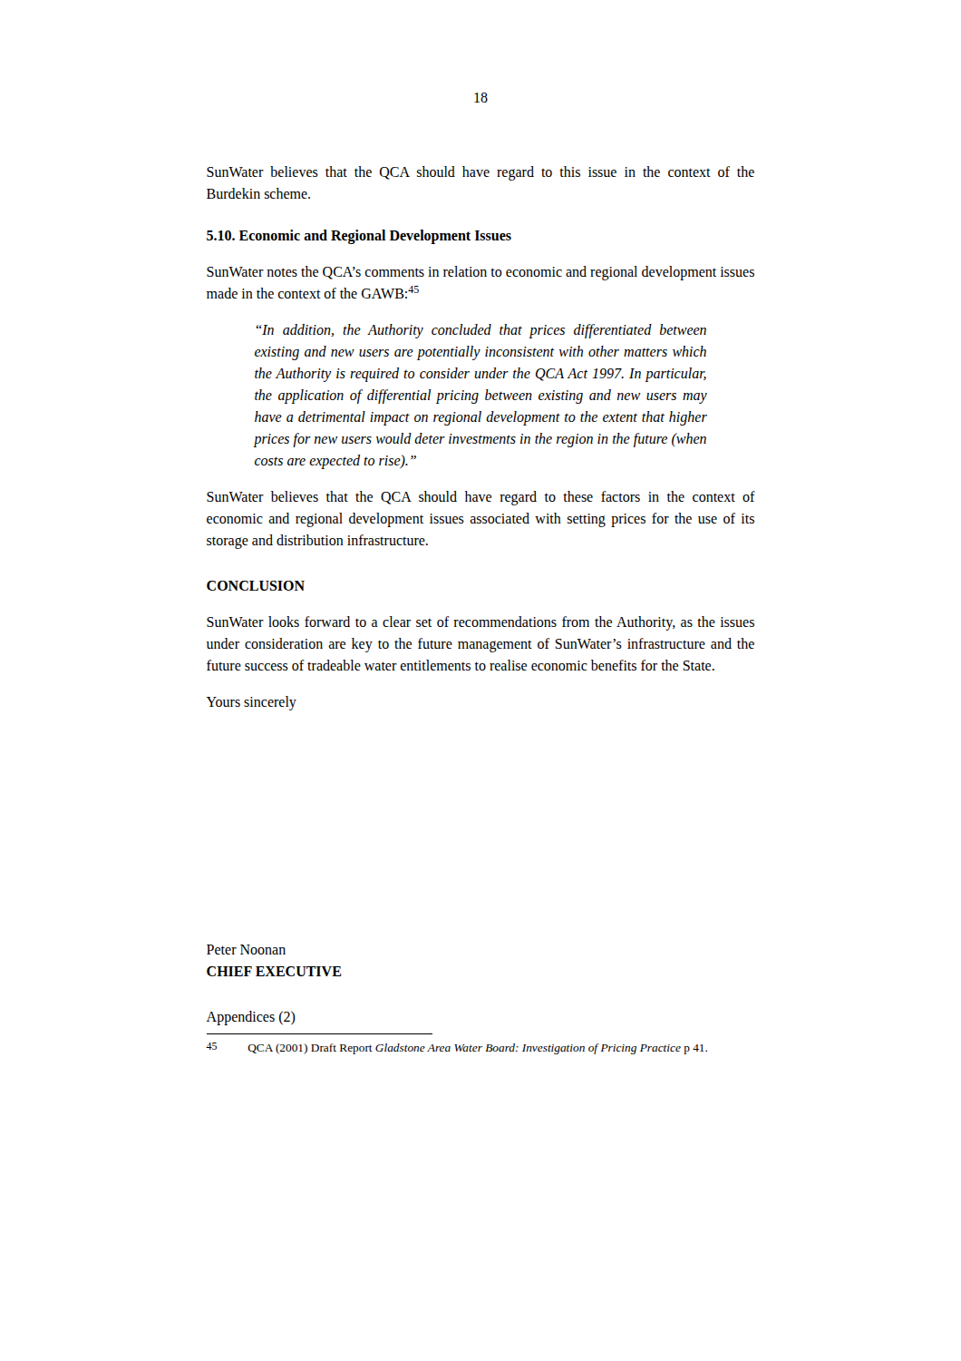18
SunWater believes that the QCA should have regard to this issue in the context of the Burdekin scheme.
5.10. Economic and Regional Development Issues
SunWater notes the QCA’s comments in relation to economic and regional development issues made in the context of the GAWB:45
“In addition, the Authority concluded that prices differentiated between existing and new users are potentially inconsistent with other matters which the Authority is required to consider under the QCA Act 1997. In particular, the application of differential pricing between existing and new users may have a detrimental impact on regional development to the extent that higher prices for new users would deter investments in the region in the future (when costs are expected to rise).”
SunWater believes that the QCA should have regard to these factors in the context of economic and regional development issues associated with setting prices for the use of its storage and distribution infrastructure.
CONCLUSION
SunWater looks forward to a clear set of recommendations from the Authority, as the issues under consideration are key to the future management of SunWater’s infrastructure and the future success of tradeable water entitlements to realise economic benefits for the State.
Yours sincerely
Peter Noonan
CHIEF EXECUTIVE
Appendices (2)
45 QCA (2001) Draft Report Gladstone Area Water Board: Investigation of Pricing Practice p 41.